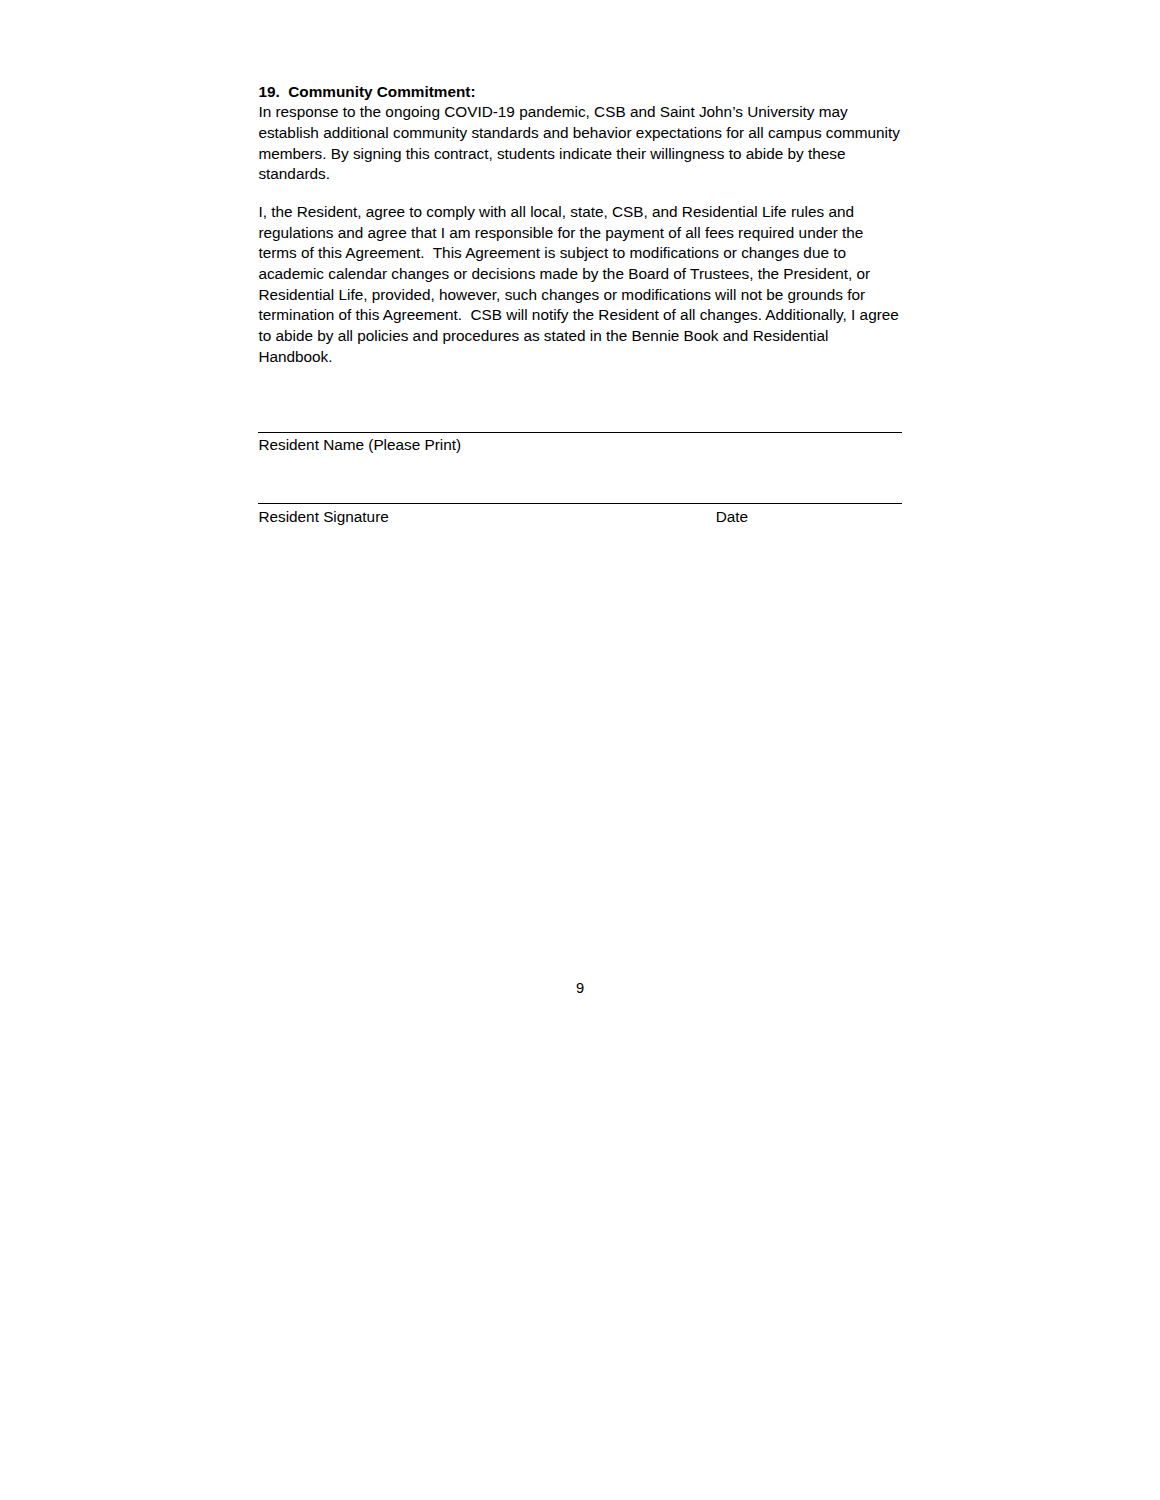19. Community Commitment:
In response to the ongoing COVID-19 pandemic, CSB and Saint John’s University may establish additional community standards and behavior expectations for all campus community members. By signing this contract, students indicate their willingness to abide by these standards.
I, the Resident, agree to comply with all local, state, CSB, and Residential Life rules and regulations and agree that I am responsible for the payment of all fees required under the terms of this Agreement. This Agreement is subject to modifications or changes due to academic calendar changes or decisions made by the Board of Trustees, the President, or Residential Life, provided, however, such changes or modifications will not be grounds for termination of this Agreement. CSB will notify the Resident of all changes. Additionally, I agree to abide by all policies and procedures as stated in the Bennie Book and Residential Handbook.
Resident Name (Please Print)
Resident Signature Date
9